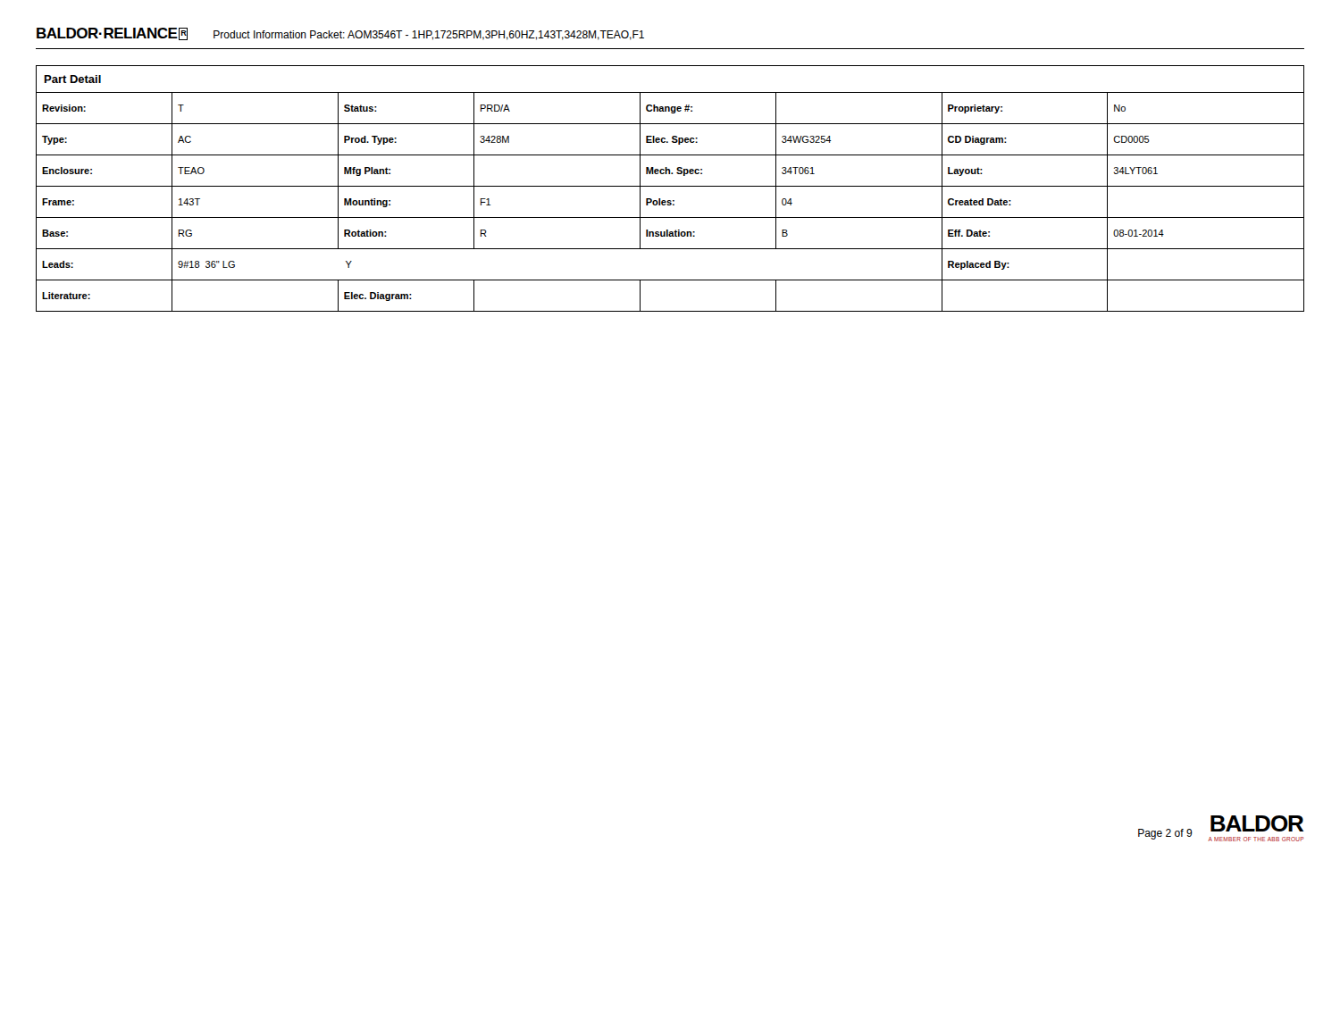BALDOR·RELIANCER
Product Information Packet: AOM3546T - 1HP,1725RPM,3PH,60HZ,143T,3428M,TEAO,F1
Part Detail
| Revision: | T | Status: | PRD/A | Change #: | | Proprietary: | No |
| Type: | AC | Prod. Type: | 3428M | Elec. Spec: | 34WG3254 | CD Diagram: | CD0005 |
| Enclosure: | TEAO | Mfg Plant: | | Mech. Spec: | 34T061 | Layout: | 34LYT061 |
| Frame: | 143T | Mounting: | F1 | Poles: | 04 | Created Date: | |
| Base: | RG | Rotation: | R | Insulation: | B | Eff. Date: | 08-01-2014 |
| Leads: | 9#18 36" LG Y | Replaced By: | |
| Literature: | | Elec. Diagram: | | | | | |
Page 2 of 9
BALDOR
A MEMBER OF THE ABB GROUP